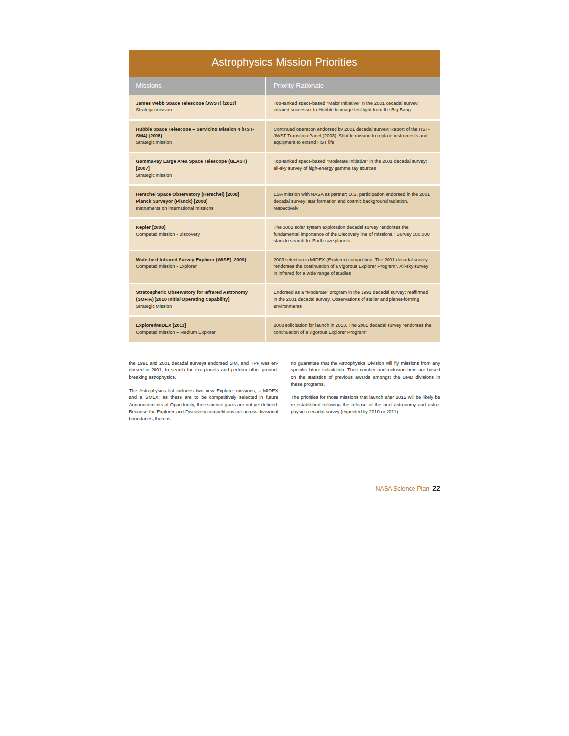Astrophysics Mission Priorities
| Missions | Priority Rationale |
| --- | --- |
| James Webb Space Telescope (JWST) [2013] Strategic mission | Top-ranked space-based “Major Initiative” in the 2001 decadal survey; infrared successor to Hubble to image first light from the Big Bang |
| Hubble Space Telescope – Servicing Mission 4 (HST-SM4) [2008] Strategic mission | Continued operation endorsed by 2001 decadal survey; Report of the HST-JWST Transition Panel (2003). Shuttle mission to replace instruments and equipment to extend HST life |
| Gamma-ray Large Area Space Telescope (GLAST) [2007] Strategic mission | Top-ranked space-based “Moderate Initiative” in the 2001 decadal survey; all-sky survey of high-energy gamma ray sources |
| Herschel Space Observatory (Herschel) [2008] Planck Surveyor (Planck) [2008] Instruments on international missions | ESA mission with NASA as partner; U.S. participation endorsed in the 2001 decadal survey; star formation and cosmic background radiation, respectively |
| Kepler [2008] Competed mission - Discovery | The 2002 solar system exploration decadal survey “endorses the fundamental importance of the Discovery line of missions.” Survey 100,000 stars to search for Earth-size planets |
| Wide-field Infrared Survey Explorer (WISE) [2009] Competed mission - Explorer | 2003 selection in MIDEX (Explorer) competition. The 2001 decadal survey “endorses the continuation of a vigorous Explorer Program”. All-sky survey in infrared for a wide range of studies |
| Stratospheric Observatory for Infrared Astronomy (SOFIA) [2010 Initial Operating Capability] Strategic Mission | Endorsed as a “Moderate” program in the 1991 decadal survey; reaffirmed in the 2001 decadal survey. Observations of stellar and planet-forming environments |
| Explorer/MIDEX [2013] Competed mission – Medium Explorer | 2008 solicitation for launch in 2013. The 2001 decadal survey “endorses the continuation of a vigorous Explorer Program” |
the 1991 and 2001 decadal surveys endorsed SIM, and TPF was endorsed in 2001, to search for exo-planets and perform other groundbreaking astrophysics.
The Astrophysics list includes two new Explorer missions, a MIDEX and a SMEX; as these are to be competitively selected in future Announcements of Opportunity, their science goals are not yet defined. Because the Explorer and Discovery competitions cut across divisional boundaries, there is
no guarantee that the Astrophysics Division will fly missions from any specific future solicitation. Their number and inclusion here are based on the statistics of previous awards amongst the SMD divisions in these programs.
The priorities for those missions that launch after 2015 will be likely be re-established following the release of the next astronomy and astrophysics decadal survey (expected by 2010 or 2011).
NASA Science Plan22